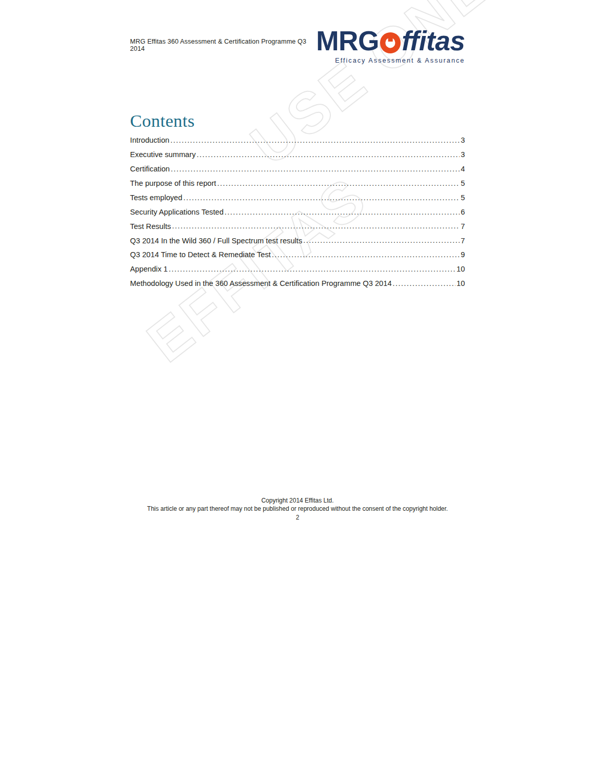USE ONLY EFFITAS
MRG Effitas 360 Assessment & Certification Programme Q3 2014
MRG ffitas
Efficacy Assessment & Assurance
Contents
Introduction 3
Executive summary 3
Certification 4
The purpose of this report 5
Tests employed 5
Security Applications Tested 6
Test Results 7
Q3 2014 In the Wild 360 / Full Spectrum test results 7
Q3 2014 Time to Detect & Remediate Test 9
Appendix 1 10
Methodology Used in the 360 Assessment & Certification Programme Q3 2014 10
Copyright 2014 Effitas Ltd.
This article or any part thereof may not be published or reproduced without the consent of the copyright holder.
2